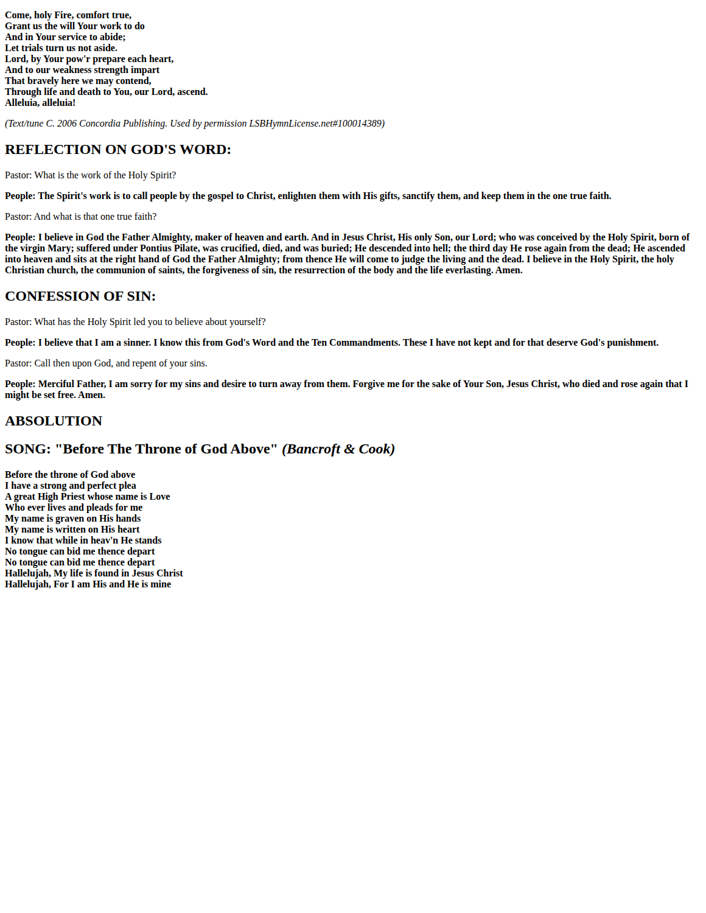Come, holy Fire, comfort true,
Grant us the will Your work to do
And in Your service to abide;
Let trials turn us not aside.
Lord, by Your pow'r prepare each heart,
And to our weakness strength impart
That bravely here we may contend,
Through life and death to You, our Lord, ascend.
Alleluia, alleluia!
(Text/tune C. 2006 Concordia Publishing. Used by permission LSBHymnLicense.net#100014389)
REFLECTION ON GOD'S WORD:
Pastor: What is the work of the Holy Spirit?
People: The Spirit's work is to call people by the gospel to Christ, enlighten them with His gifts, sanctify them, and keep them in the one true faith.
Pastor: And what is that one true faith?
People: I believe in God the Father Almighty, maker of heaven and earth. And in Jesus Christ, His only Son, our Lord; who was conceived by the Holy Spirit, born of the virgin Mary; suffered under Pontius Pilate, was crucified, died, and was buried; He descended into hell; the third day He rose again from the dead; He ascended into heaven and sits at the right hand of God the Father Almighty; from thence He will come to judge the living and the dead. I believe in the Holy Spirit, the holy Christian church, the communion of saints, the forgiveness of sin, the resurrection of the body and the life everlasting. Amen.
CONFESSION OF SIN:
Pastor: What has the Holy Spirit led you to believe about yourself?
People: I believe that I am a sinner. I know this from God's Word and the Ten Commandments. These I have not kept and for that deserve God's punishment.
Pastor: Call then upon God, and repent of your sins.
People: Merciful Father, I am sorry for my sins and desire to turn away from them. Forgive me for the sake of Your Son, Jesus Christ, who died and rose again that I might be set free. Amen.
ABSOLUTION
SONG: "Before The Throne of God Above" (Bancroft & Cook)
Before the throne of God above
I have a strong and perfect plea
A great High Priest whose name is Love
Who ever lives and pleads for me
My name is graven on His hands
My name is written on His heart
I know that while in heav'n He stands
No tongue can bid me thence depart
No tongue can bid me thence depart
Hallelujah, My life is found in Jesus Christ
Hallelujah, For I am His and He is mine